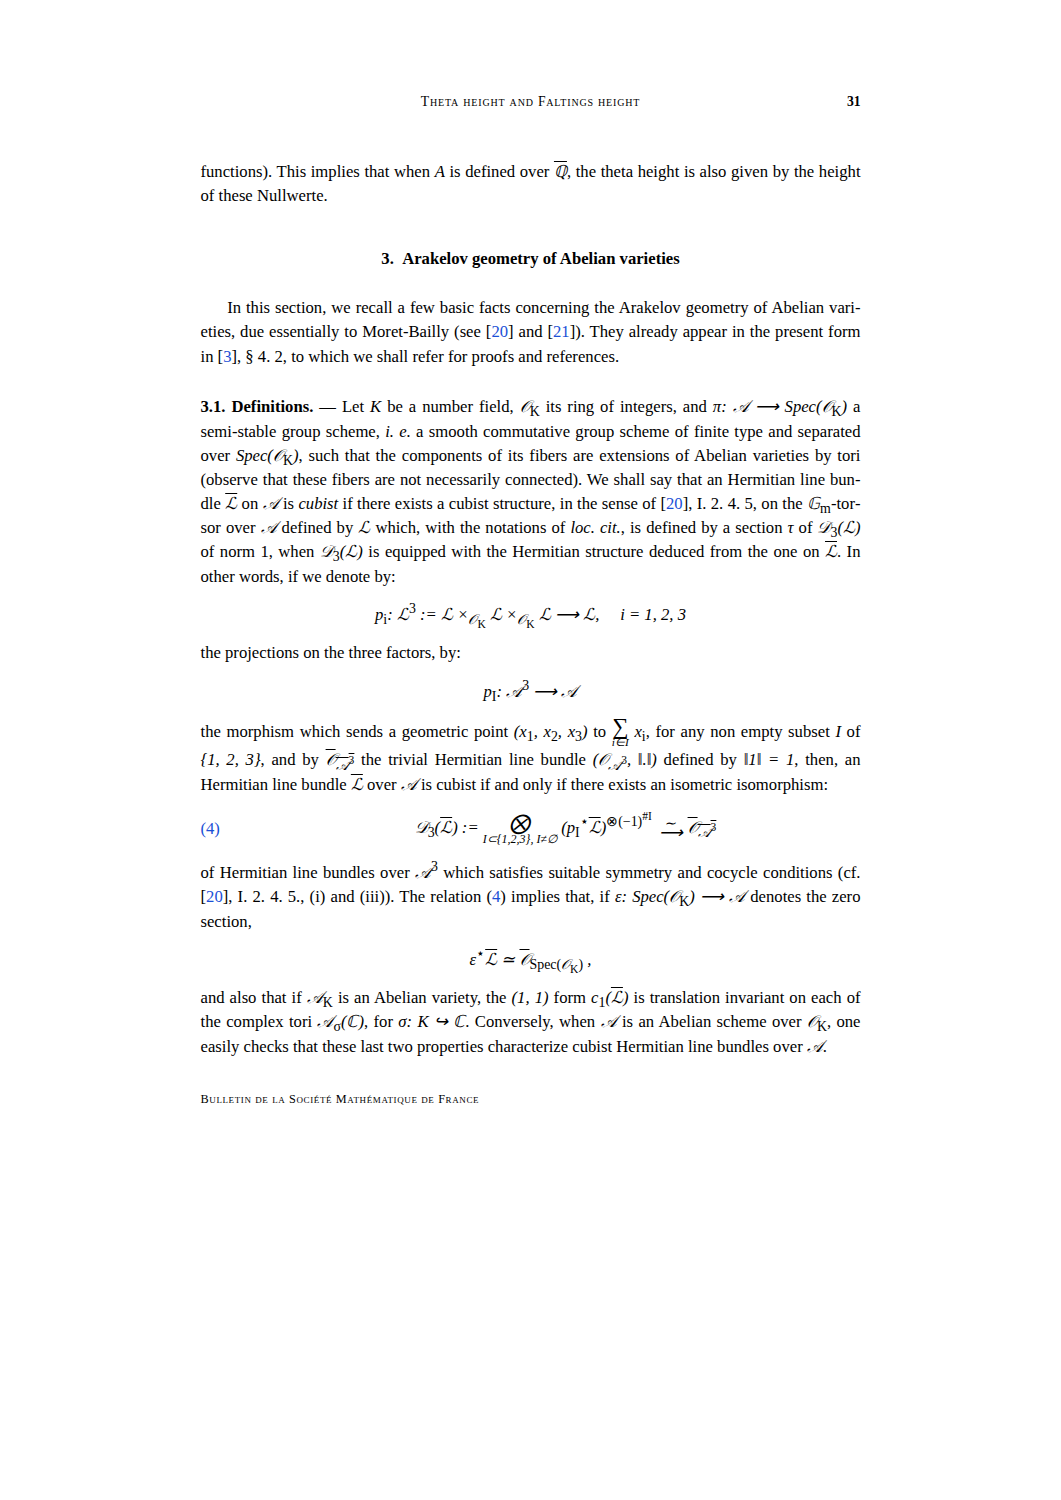Theta height and Faltings height 31
functions). This implies that when A is defined over ℚ, the theta height is also given by the height of these Nullwerte.
3. Arakelov geometry of Abelian varieties
In this section, we recall a few basic facts concerning the Arakelov geometry of Abelian varieties, due essentially to Moret-Bailly (see [20] and [21]). They already appear in the present form in [3], § 4. 2, to which we shall refer for proofs and references.
3.1. Definitions. — Let K be a number field, 𝒪K its ring of integers, and π: 𝒜 ⟶ Spec(𝒪K) a semi-stable group scheme, i. e. a smooth commutative group scheme of finite type and separated over Spec(𝒪K), such that the components of its fibers are extensions of Abelian varieties by tori (observe that these fibers are not necessarily connected). We shall say that an Hermitian line bundle ℒ on 𝒜 is cubist if there exists a cubist structure, in the sense of [20], I. 2. 4. 5, on the 𝔾m-torsor over 𝒜 defined by ℒ which, with the notations of loc. cit., is defined by a section τ of 𝒟3(ℒ) of norm 1, when 𝒟3(ℒ) is equipped with the Hermitian structure deduced from the one on ℒ. In other words, if we denote by:
pi: ℒ3 := ℒ ×𝒪K ℒ ×𝒪K ℒ ⟶ ℒ, i = 1, 2, 3
the projections on the three factors, by:
pI: 𝒜3 ⟶ 𝒜
the morphism which sends a geometric point (x1, x2, x3) to ∑
i∈I xi, for any non empty subset I of {1, 2, 3}, and by 𝒪𝒜3 the trivial Hermitian line bundle (𝒪𝒜3, ‖.‖) defined by ‖1‖ = 1, then, an Hermitian line bundle ℒ over 𝒜 is cubist if and only if there exists an isometric isomorphism:
(4)
𝒟3(ℒ) := ⨂I⊂{1,2,3}, I≠∅ (pI⋆ℒ)⊗(−1)#I ∼⟶ 𝒪𝒜3
of Hermitian line bundles over 𝒜3 which satisfies suitable symmetry and cocycle conditions (cf. [20], I. 2. 4. 5., (i) and (iii)). The relation (4) implies that, if ε: Spec(𝒪K) ⟶ 𝒜 denotes the zero section,
ε⋆ℒ ≃ 𝒪Spec(𝒪K) ,
and also that if 𝒜K is an Abelian variety, the (1, 1) form c1(ℒ) is translation invariant on each of the complex tori 𝒜σ(ℂ), for σ: K ↪ ℂ. Conversely, when 𝒜 is an Abelian scheme over 𝒪K, one easily checks that these last two properties characterize cubist Hermitian line bundles over 𝒜.
Bulletin de la Société Mathématique de France